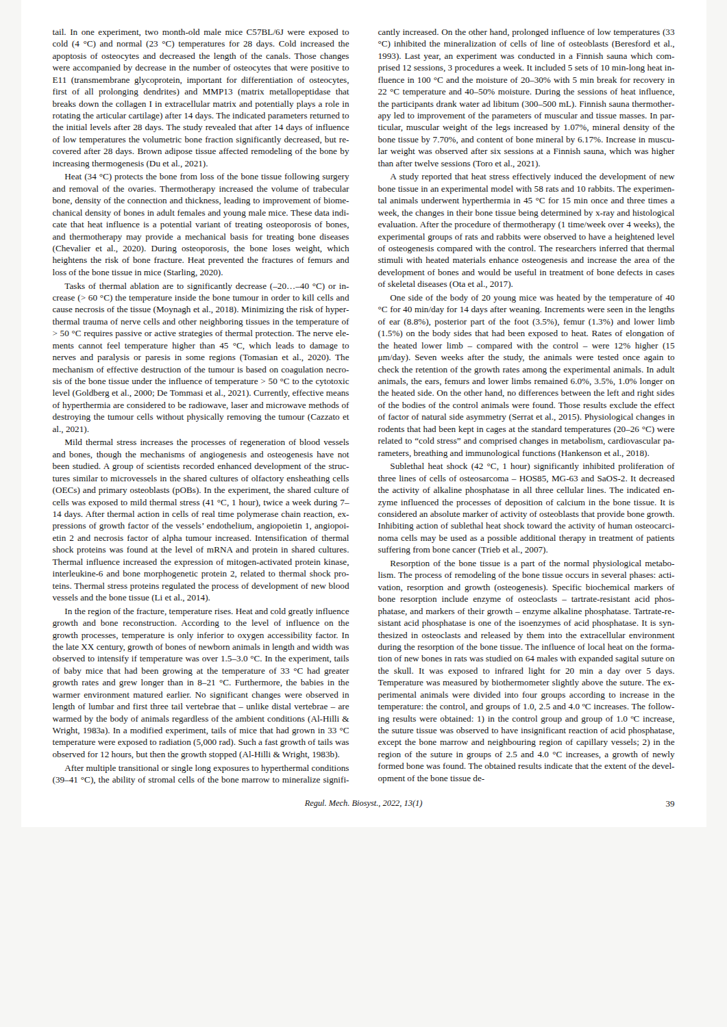tail. In one experiment, two month-old male mice C57BL/6J were exposed to cold (4 °C) and normal (23 °C) temperatures for 28 days. Cold increased the apoptosis of osteocytes and decreased the length of the canals. Those changes were accompanied by decrease in the number of osteocytes that were positive to E11 (transmembrane glycoprotein, important for differentiation of osteocytes, first of all prolonging dendrites) and MMP13 (matrix metallopeptidase that breaks down the collagen I in extracellular matrix and potentially plays a role in rotating the articular cartilage) after 14 days. The indicated parameters returned to the initial levels after 28 days. The study revealed that after 14 days of influence of low temperatures the volumetric bone fraction significantly decreased, but recovered after 28 days. Brown adipose tissue affected remodeling of the bone by increasing thermogenesis (Du et al., 2021).
Heat (34 °C) protects the bone from loss of the bone tissue following surgery and removal of the ovaries. Thermotherapy increased the volume of trabecular bone, density of the connection and thickness, leading to improvement of biomechanical density of bones in adult females and young male mice. These data indicate that heat influence is a potential variant of treating osteoporosis of bones, and thermotherapy may provide a mechanical basis for treating bone diseases (Chevalier et al., 2020). During osteoporosis, the bone loses weight, which heightens the risk of bone fracture. Heat prevented the fractures of femurs and loss of the bone tissue in mice (Starling, 2020).
Tasks of thermal ablation are to significantly decrease (–20…–40 °C) or increase (> 60 °C) the temperature inside the bone tumour in order to kill cells and cause necrosis of the tissue (Moynagh et al., 2018). Minimizing the risk of hyperthermal trauma of nerve cells and other neighboring tissues in the temperature of > 50 °C requires passive or active strategies of thermal protection. The nerve elements cannot feel temperature higher than 45 °C, which leads to damage to nerves and paralysis or paresis in some regions (Tomasian et al., 2020). The mechanism of effective destruction of the tumour is based on coagulation necrosis of the bone tissue under the influence of temperature > 50 °C to the cytotoxic level (Goldberg et al., 2000; De Tommasi et al., 2021). Currently, effective means of hyperthermia are considered to be radiowave, laser and microwave methods of destroying the tumour cells without physically removing the tumour (Cazzato et al., 2021).
Mild thermal stress increases the processes of regeneration of blood vessels and bones, though the mechanisms of angiogenesis and osteogenesis have not been studied. A group of scientists recorded enhanced development of the structures similar to microvessels in the shared cultures of olfactory ensheathing cells (OECs) and primary osteoblasts (pOBs). In the experiment, the shared culture of cells was exposed to mild thermal stress (41 °C, 1 hour), twice a week during 7–14 days. After thermal action in cells of real time polymerase chain reaction, expressions of growth factor of the vessels’ endothelium, angiopoietin 1, angiopoietin 2 and necrosis factor of alpha tumour increased. Intensification of thermal shock proteins was found at the level of mRNA and protein in shared cultures. Thermal influence increased the expression of mitogen-activated protein kinase, interleukine-6 and bone morphogenetic protein 2, related to thermal shock proteins. Thermal stress proteins regulated the process of development of new blood vessels and the bone tissue (Li et al., 2014).
In the region of the fracture, temperature rises. Heat and cold greatly influence growth and bone reconstruction. According to the level of influence on the growth processes, temperature is only inferior to oxygen accessibility factor. In the late XX century, growth of bones of newborn animals in length and width was observed to intensify if temperature was over 1.5–3.0 °C. In the experiment, tails of baby mice that had been growing at the temperature of 33 °C had greater growth rates and grew longer than in 8–21 °C. Furthermore, the babies in the warmer environment matured earlier. No significant changes were observed in length of lumbar and first three tail vertebrae that – unlike distal vertebrae – are warmed by the body of animals regardless of the ambient conditions (Al-Hilli & Wright, 1983a). In a modified experiment, tails of mice that had grown in 33 °C temperature were exposed to radiation (5,000 rad). Such a fast growth of tails was observed for 12 hours, but then the growth stopped (Al-Hilli & Wright, 1983b).
After multiple transitional or single long exposures to hyperthermal conditions (39–41 °C), the ability of stromal cells of the bone marrow to mineralize significantly increased. On the other hand, prolonged influence of low temperatures (33 °C) inhibited the mineralization of cells of line of osteoblasts (Beresford et al., 1993). Last year, an experiment was conducted in a Finnish sauna which comprised 12 sessions, 3 procedures a week. It included 5 sets of 10 min-long heat influence in 100 °C and the moisture of 20–30% with 5 min break for recovery in 22 °C temperature and 40–50% moisture. During the sessions of heat influence, the participants drank water ad libitum (300–500 mL). Finnish sauna thermotherapy led to improvement of the parameters of muscular and tissue masses. In particular, muscular weight of the legs increased by 1.07%, mineral density of the bone tissue by 7.70%, and content of bone mineral by 6.17%. Increase in muscular weight was observed after six sessions at a Finnish sauna, which was higher than after twelve sessions (Toro et al., 2021).
A study reported that heat stress effectively induced the development of new bone tissue in an experimental model with 58 rats and 10 rabbits. The experimental animals underwent hyperthermia in 45 °C for 15 min once and three times a week, the changes in their bone tissue being determined by x-ray and histological evaluation. After the procedure of thermotherapy (1 time/week over 4 weeks), the experimental groups of rats and rabbits were observed to have a heightened level of osteogenesis compared with the control. The researchers inferred that thermal stimuli with heated materials enhance osteogenesis and increase the area of the development of bones and would be useful in treatment of bone defects in cases of skeletal diseases (Ota et al., 2017).
One side of the body of 20 young mice was heated by the temperature of 40 °C for 40 min/day for 14 days after weaning. Increments were seen in the lengths of ear (8.8%), posterior part of the foot (3.5%), femur (1.3%) and lower limb (1.5%) on the body sides that had been exposed to heat. Rates of elongation of the heated lower limb – compared with the control – were 12% higher (15 μm/day). Seven weeks after the study, the animals were tested once again to check the retention of the growth rates among the experimental animals. In adult animals, the ears, femurs and lower limbs remained 6.0%, 3.5%, 1.0% longer on the heated side. On the other hand, no differences between the left and right sides of the bodies of the control animals were found. Those results exclude the effect of factor of natural side asymmetry (Serrat et al., 2015). Physiological changes in rodents that had been kept in cages at the standard temperatures (20–26 °C) were related to “cold stress” and comprised changes in metabolism, cardiovascular parameters, breathing and immunological functions (Hankenson et al., 2018).
Sublethal heat shock (42 °C, 1 hour) significantly inhibited proliferation of three lines of cells of osteosarcoma – HOS85, MG-63 and SaOS-2. It decreased the activity of alkaline phosphatase in all three cellular lines. The indicated enzyme influenced the processes of deposition of calcium in the bone tissue. It is considered an absolute marker of activity of osteoblasts that provide bone growth. Inhibiting action of sublethal heat shock toward the activity of human osteocarcinoma cells may be used as a possible additional therapy in treatment of patients suffering from bone cancer (Trieb et al., 2007).
Resorption of the bone tissue is a part of the normal physiological metabolism. The process of remodeling of the bone tissue occurs in several phases: activation, resorption and growth (osteogenesis). Specific biochemical markers of bone resorption include enzyme of osteoclasts – tartrate-resistant acid phosphatase, and markers of their growth – enzyme alkaline phosphatase. Tartrate-resistant acid phosphatase is one of the isoenzymes of acid phosphatase. It is synthesized in osteoclasts and released by them into the extracellular environment during the resorption of the bone tissue. The influence of local heat on the formation of new bones in rats was studied on 64 males with expanded sagital suture on the skull. It was exposed to infrared light for 20 min a day over 5 days. Temperature was measured by biothermometer slightly above the suture. The experimental animals were divided into four groups according to increase in the temperature: the control, and groups of 1.0, 2.5 and 4.0 ºC increases. The following results were obtained: 1) in the control group and group of 1.0 ºC increase, the suture tissue was observed to have insignificant reaction of acid phosphatase, except the bone marrow and neighbouring region of capillary vessels; 2) in the region of the suture in groups of 2.5 and 4.0 °C increases, a growth of newly formed bone was found. The obtained results indicate that the extent of the development of the bone tissue de-
Regul. Mech. Biosyst., 2022, 13(1) 39